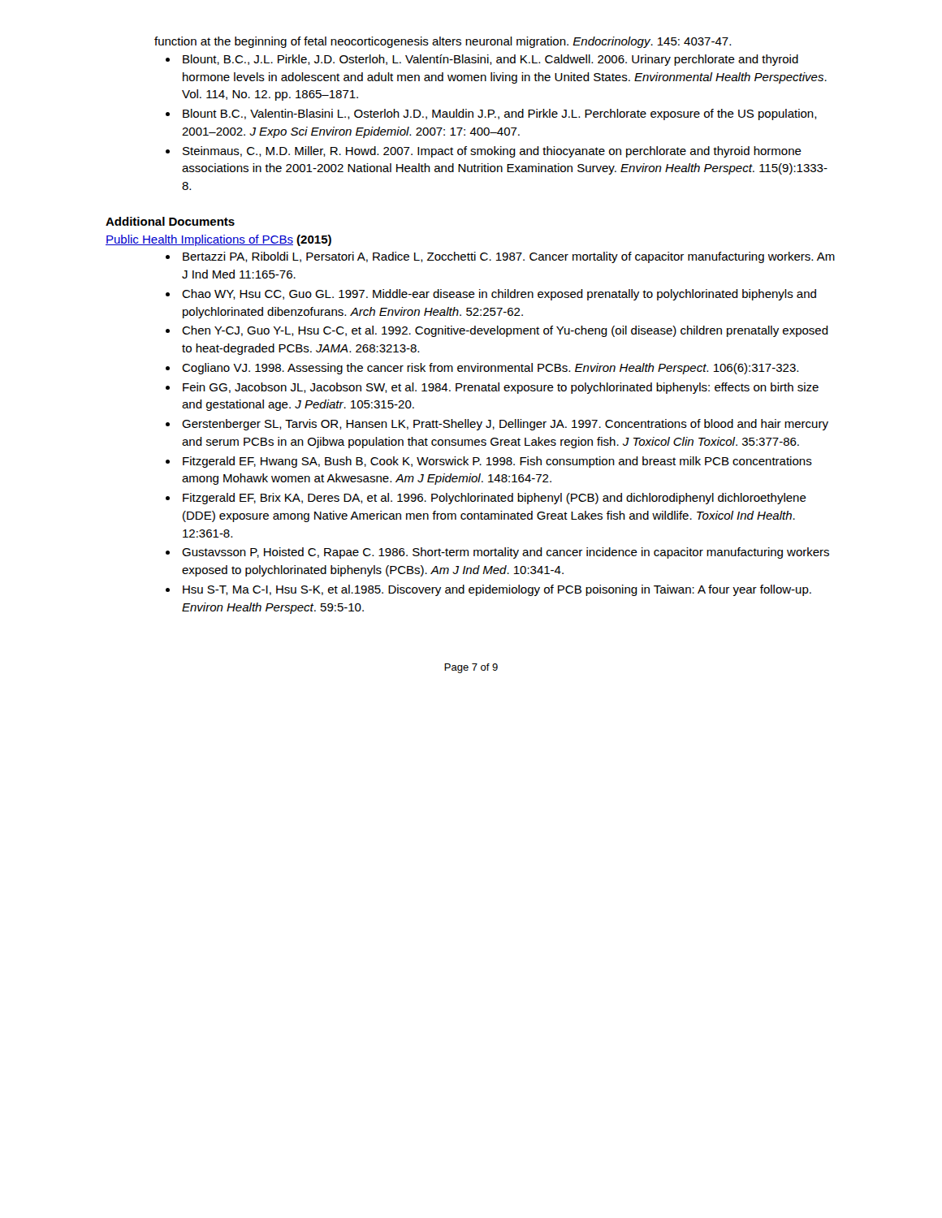function at the beginning of fetal neocorticogenesis alters neuronal migration. Endocrinology. 145: 4037-47.
Blount, B.C., J.L. Pirkle, J.D. Osterloh, L. Valentín-Blasini, and K.L. Caldwell. 2006. Urinary perchlorate and thyroid hormone levels in adolescent and adult men and women living in the United States. Environmental Health Perspectives. Vol. 114, No. 12. pp. 1865–1871.
Blount B.C., Valentin-Blasini L., Osterloh J.D., Mauldin J.P., and Pirkle J.L. Perchlorate exposure of the US population, 2001–2002. J Expo Sci Environ Epidemiol. 2007: 17: 400–407.
Steinmaus, C., M.D. Miller, R. Howd. 2007. Impact of smoking and thiocyanate on perchlorate and thyroid hormone associations in the 2001-2002 National Health and Nutrition Examination Survey. Environ Health Perspect. 115(9):1333-8.
Additional Documents
Public Health Implications of PCBs (2015)
Bertazzi PA, Riboldi L, Persatori A, Radice L, Zocchetti C. 1987. Cancer mortality of capacitor manufacturing workers. Am J Ind Med 11:165-76.
Chao WY, Hsu CC, Guo GL. 1997. Middle-ear disease in children exposed prenatally to polychlorinated biphenyls and polychlorinated dibenzofurans. Arch Environ Health. 52:257-62.
Chen Y-CJ, Guo Y-L, Hsu C-C, et al. 1992. Cognitive-development of Yu-cheng (oil disease) children prenatally exposed to heat-degraded PCBs. JAMA. 268:3213-8.
Cogliano VJ. 1998. Assessing the cancer risk from environmental PCBs. Environ Health Perspect. 106(6):317-323.
Fein GG, Jacobson JL, Jacobson SW, et al. 1984. Prenatal exposure to polychlorinated biphenyls: effects on birth size and gestational age. J Pediatr. 105:315-20.
Gerstenberger SL, Tarvis OR, Hansen LK, Pratt-Shelley J, Dellinger JA. 1997. Concentrations of blood and hair mercury and serum PCBs in an Ojibwa population that consumes Great Lakes region fish. J Toxicol Clin Toxicol. 35:377-86.
Fitzgerald EF, Hwang SA, Bush B, Cook K, Worswick P. 1998. Fish consumption and breast milk PCB concentrations among Mohawk women at Akwesasne. Am J Epidemiol. 148:164-72.
Fitzgerald EF, Brix KA, Deres DA, et al. 1996. Polychlorinated biphenyl (PCB) and dichlorodiphenyl dichloroethylene (DDE) exposure among Native American men from contaminated Great Lakes fish and wildlife. Toxicol Ind Health. 12:361-8.
Gustavsson P, Hoisted C, Rapae C. 1986. Short-term mortality and cancer incidence in capacitor manufacturing workers exposed to polychlorinated biphenyls (PCBs). Am J Ind Med. 10:341-4.
Hsu S-T, Ma C-I, Hsu S-K, et al.1985. Discovery and epidemiology of PCB poisoning in Taiwan: A four year follow-up. Environ Health Perspect. 59:5-10.
Page 7 of 9